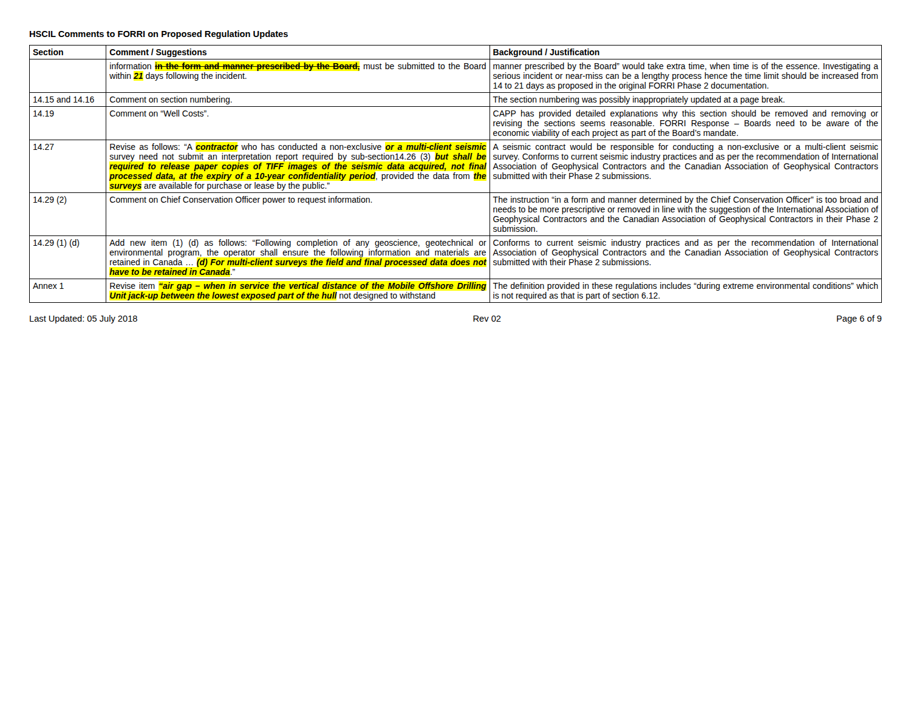HSCIL Comments to FORRI on Proposed Regulation Updates
| Section | Comment / Suggestions | Background / Justification |
| --- | --- | --- |
| | information in the form and manner prescribed by the Board, must be submitted to the Board within 21 days following the incident. | manner prescribed by the Board” would take extra time, when time is of the essence. Investigating a serious incident or near-miss can be a lengthy process hence the time limit should be increased from 14 to 21 days as proposed in the original FORRI Phase 2 documentation. |
| 14.15 and 14.16 | Comment on section numbering. | The section numbering was possibly inappropriately updated at a page break. |
| 14.19 | Comment on “Well Costs”. | CAPP has provided detailed explanations why this section should be removed and removing or revising the sections seems reasonable. FORRI Response – Boards need to be aware of the economic viability of each project as part of the Board’s mandate. |
| 14.27 | Revise as follows: “A contractor who has conducted a non-exclusive or a multi-client seismic survey need not submit an interpretation report required by sub-section14.26 (3) but shall be required to release paper copies of TIFF images of the seismic data acquired, not final processed data, at the expiry of a 10-year confidentiality period , provided the data from the surveys are available for purchase or lease by the public.” | A seismic contract would be responsible for conducting a non-exclusive or a multi-client seismic survey. Conforms to current seismic industry practices and as per the recommendation of International Association of Geophysical Contractors and the Canadian Association of Geophysical Contractors submitted with their Phase 2 submissions. |
| 14.29 (2) | Comment on Chief Conservation Officer power to request information. | The instruction “in a form and manner determined by the Chief Conservation Officer” is too broad and needs to be more prescriptive or removed in line with the suggestion of the International Association of Geophysical Contractors and the Canadian Association of Geophysical Contractors in their Phase 2 submission. |
| 14.29 (1) (d) | Add new item (1) (d) as follows: “Following completion of any geoscience, geotechnical or environmental program, the operator shall ensure the following information and materials are retained in Canada … (d) For multi-client surveys the field and final processed data does not have to be retained in Canada .” | Conforms to current seismic industry practices and as per the recommendation of International Association of Geophysical Contractors and the Canadian Association of Geophysical Contractors submitted with their Phase 2 submissions. |
| Annex 1 | Revise item “air gap – when in service the vertical distance of the Mobile Offshore Drilling Unit jack-up between the lowest exposed part of the hull not designed to withstand | The definition provided in these regulations includes “during extreme environmental conditions” which is not required as that is part of section 6.12. |
Last Updated: 05 July 2018 Rev 02 Page 6 of 9